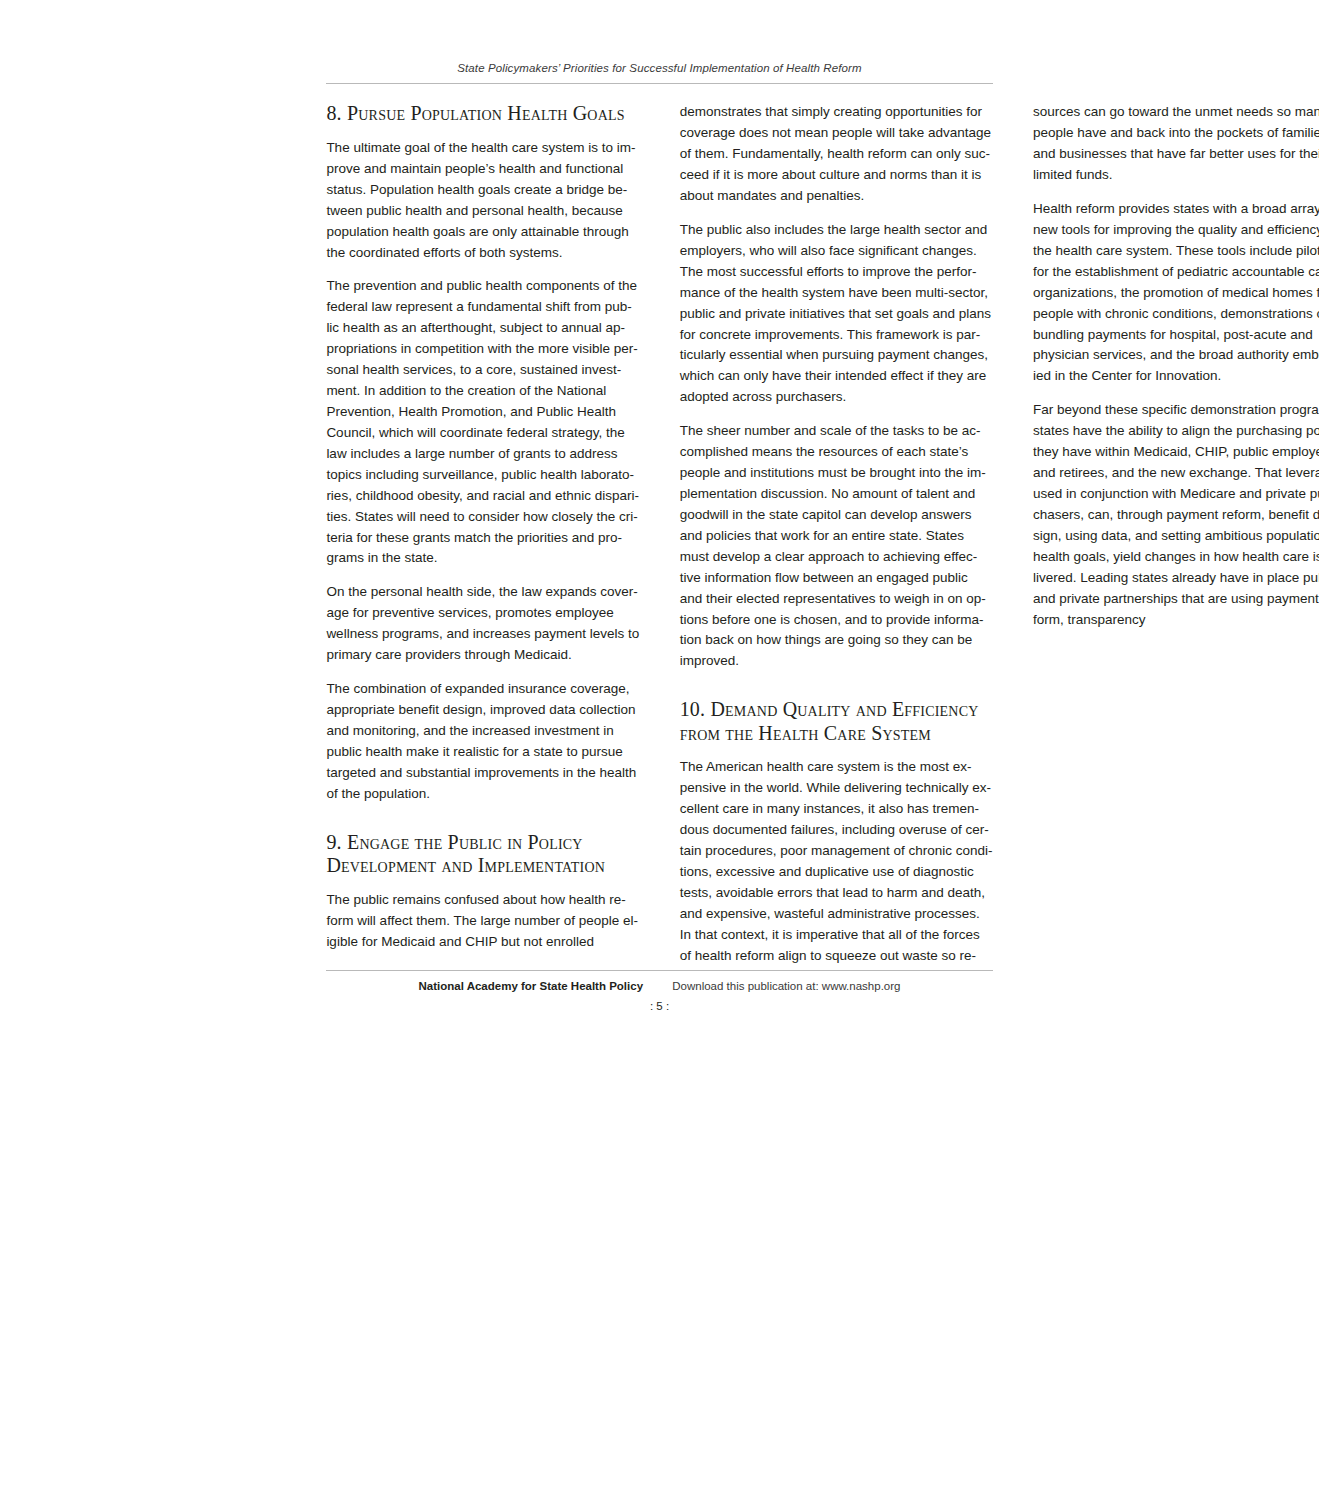State Policymakers’ Priorities for Successful Implementation of Health Reform
8. Pursue Population Health Goals
The ultimate goal of the health care system is to improve and maintain people’s health and functional status. Population health goals create a bridge between public health and personal health, because population health goals are only attainable through the coordinated efforts of both systems.
The prevention and public health components of the federal law represent a fundamental shift from public health as an afterthought, subject to annual appropriations in competition with the more visible personal health services, to a core, sustained investment. In addition to the creation of the National Prevention, Health Promotion, and Public Health Council, which will coordinate federal strategy, the law includes a large number of grants to address topics including surveillance, public health laboratories, childhood obesity, and racial and ethnic disparities. States will need to consider how closely the criteria for these grants match the priorities and programs in the state.
On the personal health side, the law expands coverage for preventive services, promotes employee wellness programs, and increases payment levels to primary care providers through Medicaid.
The combination of expanded insurance coverage, appropriate benefit design, improved data collection and monitoring, and the increased investment in public health make it realistic for a state to pursue targeted and substantial improvements in the health of the population.
9. Engage the Public in Policy Development and Implementation
The public remains confused about how health reform will affect them. The large number of people eligible for Medicaid and CHIP but not enrolled demonstrates that simply creating opportunities for coverage does not mean people will take advantage of them. Fundamentally, health reform can only succeed if it is more about culture and norms than it is about mandates and penalties.
The public also includes the large health sector and employers, who will also face significant changes. The most successful efforts to improve the performance of the health system have been multi-sector, public and private initiatives that set goals and plans for concrete improvements. This framework is particularly essential when pursuing payment changes, which can only have their intended effect if they are adopted across purchasers.
The sheer number and scale of the tasks to be accomplished means the resources of each state’s people and institutions must be brought into the implementation discussion. No amount of talent and goodwill in the state capitol can develop answers and policies that work for an entire state. States must develop a clear approach to achieving effective information flow between an engaged public and their elected representatives to weigh in on options before one is chosen, and to provide information back on how things are going so they can be improved.
10. Demand Quality and Efficiency from the Health Care System
The American health care system is the most expensive in the world. While delivering technically excellent care in many instances, it also has tremendous documented failures, including overuse of certain procedures, poor management of chronic conditions, excessive and duplicative use of diagnostic tests, avoidable errors that lead to harm and death, and expensive, wasteful administrative processes. In that context, it is imperative that all of the forces of health reform align to squeeze out waste so resources can go toward the unmet needs so many people have and back into the pockets of families and businesses that have far better uses for their limited funds.
Health reform provides states with a broad array of new tools for improving the quality and efficiency of the health care system. These tools include pilots for the establishment of pediatric accountable care organizations, the promotion of medical homes for people with chronic conditions, demonstrations on bundling payments for hospital, post-acute and physician services, and the broad authority embodied in the Center for Innovation.
Far beyond these specific demonstration programs, states have the ability to align the purchasing power they have within Medicaid, CHIP, public employees and retirees, and the new exchange. That leverage, used in conjunction with Medicare and private purchasers, can, through payment reform, benefit design, using data, and setting ambitious population health goals, yield changes in how health care is delivered. Leading states already have in place public and private partnerships that are using payment reform, transparency
National Academy for State Health Policy Download this publication at: www.nashp.org
: 5 :